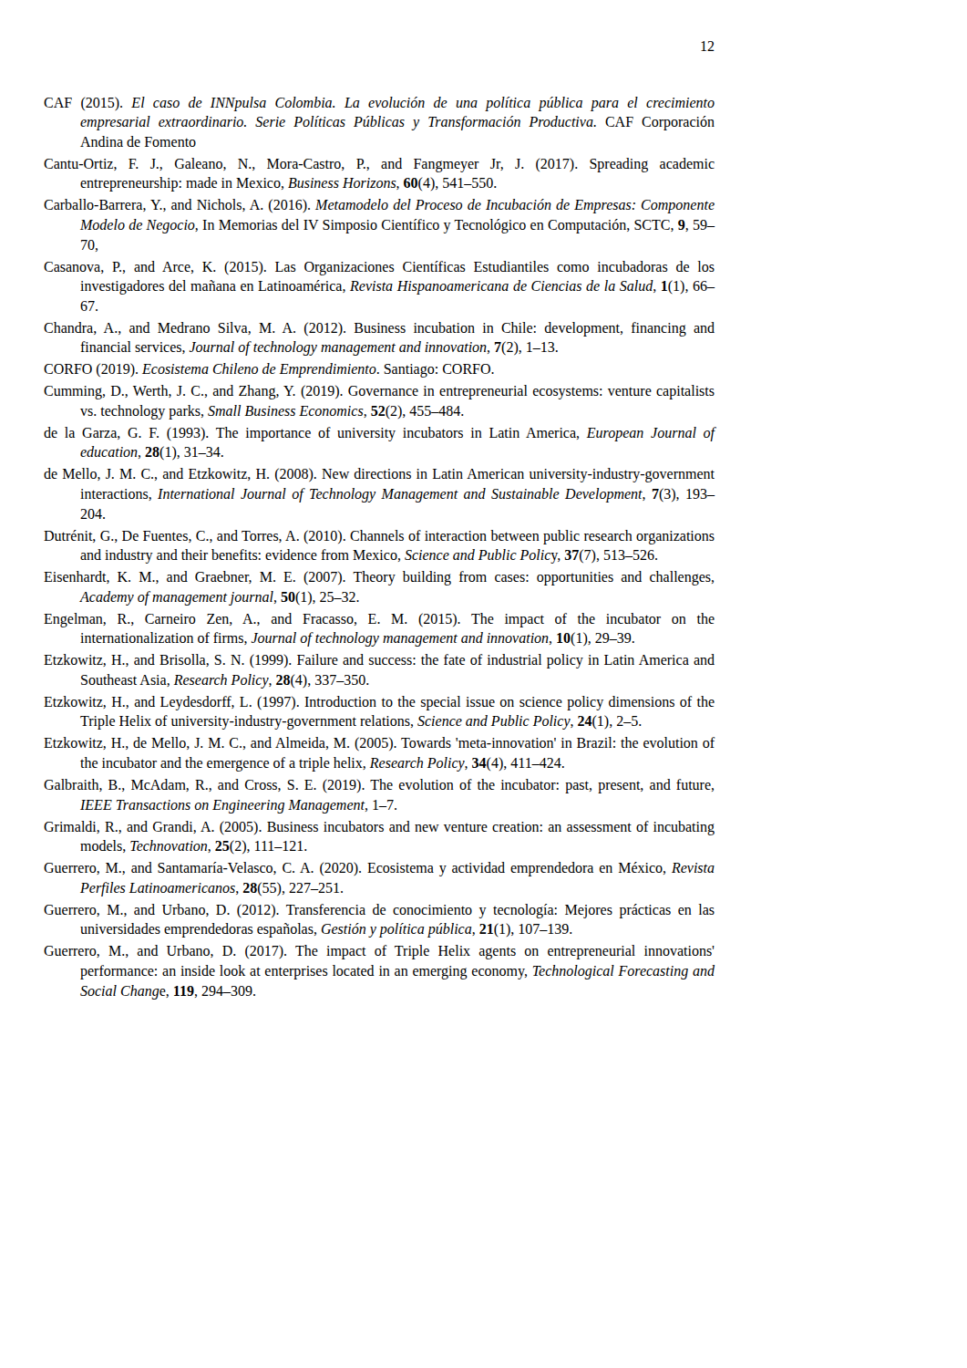12
CAF (2015). El caso de INNpulsa Colombia. La evolución de una política pública para el crecimiento empresarial extraordinario. Serie Políticas Públicas y Transformación Productiva. CAF Corporación Andina de Fomento
Cantu-Ortiz, F. J., Galeano, N., Mora-Castro, P., and Fangmeyer Jr, J. (2017). Spreading academic entrepreneurship: made in Mexico, Business Horizons, 60(4), 541–550.
Carballo-Barrera, Y., and Nichols, A. (2016). Metamodelo del Proceso de Incubación de Empresas: Componente Modelo de Negocio, In Memorias del IV Simposio Científico y Tecnológico en Computación, SCTC, 9, 59–70,
Casanova, P., and Arce, K. (2015). Las Organizaciones Científicas Estudiantiles como incubadoras de los investigadores del mañana en Latinoamérica, Revista Hispanoamericana de Ciencias de la Salud, 1(1), 66–67.
Chandra, A., and Medrano Silva, M. A. (2012). Business incubation in Chile: development, financing and financial services, Journal of technology management and innovation, 7(2), 1–13.
CORFO (2019). Ecosistema Chileno de Emprendimiento. Santiago: CORFO.
Cumming, D., Werth, J. C., and Zhang, Y. (2019). Governance in entrepreneurial ecosystems: venture capitalists vs. technology parks, Small Business Economics, 52(2), 455–484.
de la Garza, G. F. (1993). The importance of university incubators in Latin America, European Journal of education, 28(1), 31–34.
de Mello, J. M. C., and Etzkowitz, H. (2008). New directions in Latin American university-industry-government interactions, International Journal of Technology Management and Sustainable Development, 7(3), 193–204.
Dutrénit, G., De Fuentes, C., and Torres, A. (2010). Channels of interaction between public research organizations and industry and their benefits: evidence from Mexico, Science and Public Policy, 37(7), 513–526.
Eisenhardt, K. M., and Graebner, M. E. (2007). Theory building from cases: opportunities and challenges, Academy of management journal, 50(1), 25–32.
Engelman, R., Carneiro Zen, A., and Fracasso, E. M. (2015). The impact of the incubator on the internationalization of firms, Journal of technology management and innovation, 10(1), 29–39.
Etzkowitz, H., and Brisolla, S. N. (1999). Failure and success: the fate of industrial policy in Latin America and Southeast Asia, Research Policy, 28(4), 337–350.
Etzkowitz, H., and Leydesdorff, L. (1997). Introduction to the special issue on science policy dimensions of the Triple Helix of university-industry-government relations, Science and Public Policy, 24(1), 2–5.
Etzkowitz, H., de Mello, J. M. C., and Almeida, M. (2005). Towards 'meta-innovation' in Brazil: the evolution of the incubator and the emergence of a triple helix, Research Policy, 34(4), 411–424.
Galbraith, B., McAdam, R., and Cross, S. E. (2019). The evolution of the incubator: past, present, and future, IEEE Transactions on Engineering Management, 1–7.
Grimaldi, R., and Grandi, A. (2005). Business incubators and new venture creation: an assessment of incubating models, Technovation, 25(2), 111–121.
Guerrero, M., and Santamaría-Velasco, C. A. (2020). Ecosistema y actividad emprendedora en México, Revista Perfiles Latinoamericanos, 28(55), 227–251.
Guerrero, M., and Urbano, D. (2012). Transferencia de conocimiento y tecnología: Mejores prácticas en las universidades emprendedoras españolas, Gestión y política pública, 21(1), 107–139.
Guerrero, M., and Urbano, D. (2017). The impact of Triple Helix agents on entrepreneurial innovations' performance: an inside look at enterprises located in an emerging economy, Technological Forecasting and Social Change, 119, 294–309.